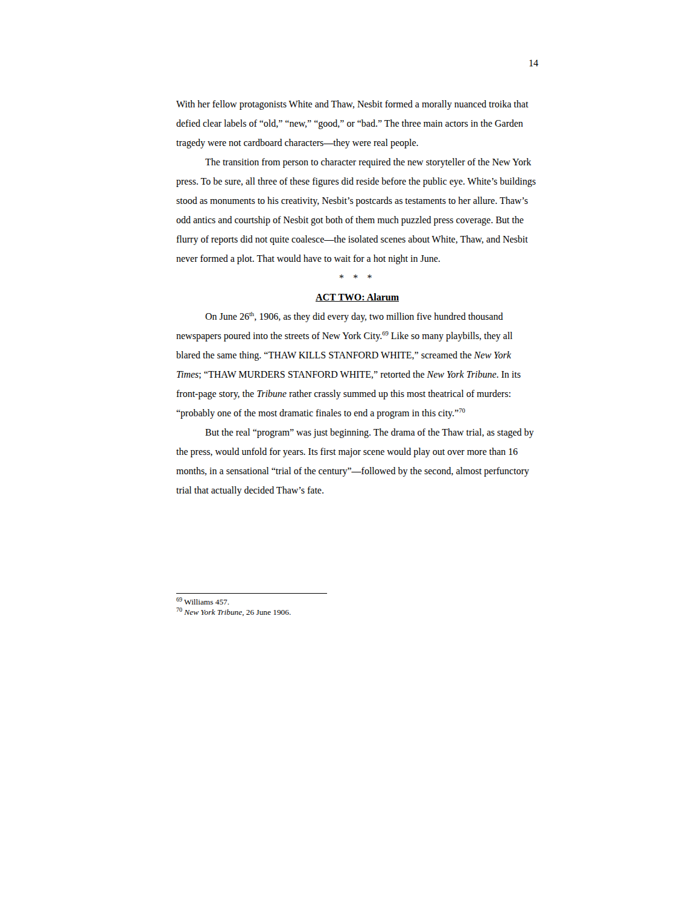14
With her fellow protagonists White and Thaw, Nesbit formed a morally nuanced troika that defied clear labels of “old,” “new,” “good,” or “bad.” The three main actors in the Garden tragedy were not cardboard characters—they were real people.
The transition from person to character required the new storyteller of the New York press. To be sure, all three of these figures did reside before the public eye. White’s buildings stood as monuments to his creativity, Nesbit’s postcards as testaments to her allure. Thaw’s odd antics and courtship of Nesbit got both of them much puzzled press coverage. But the flurry of reports did not quite coalesce—the isolated scenes about White, Thaw, and Nesbit never formed a plot. That would have to wait for a hot night in June.
* * *
ACT TWO: Alarum
On June 26th, 1906, as they did every day, two million five hundred thousand newspapers poured into the streets of New York City.69 Like so many playbills, they all blared the same thing. “THAW KILLS STANFORD WHITE,” screamed the New York Times; “THAW MURDERS STANFORD WHITE,” retorted the New York Tribune. In its front-page story, the Tribune rather crassly summed up this most theatrical of murders: “probably one of the most dramatic finales to end a program in this city.”70
But the real “program” was just beginning. The drama of the Thaw trial, as staged by the press, would unfold for years. Its first major scene would play out over more than 16 months, in a sensational “trial of the century”—followed by the second, almost perfunctory trial that actually decided Thaw’s fate.
69 Williams 457.
70 New York Tribune, 26 June 1906.